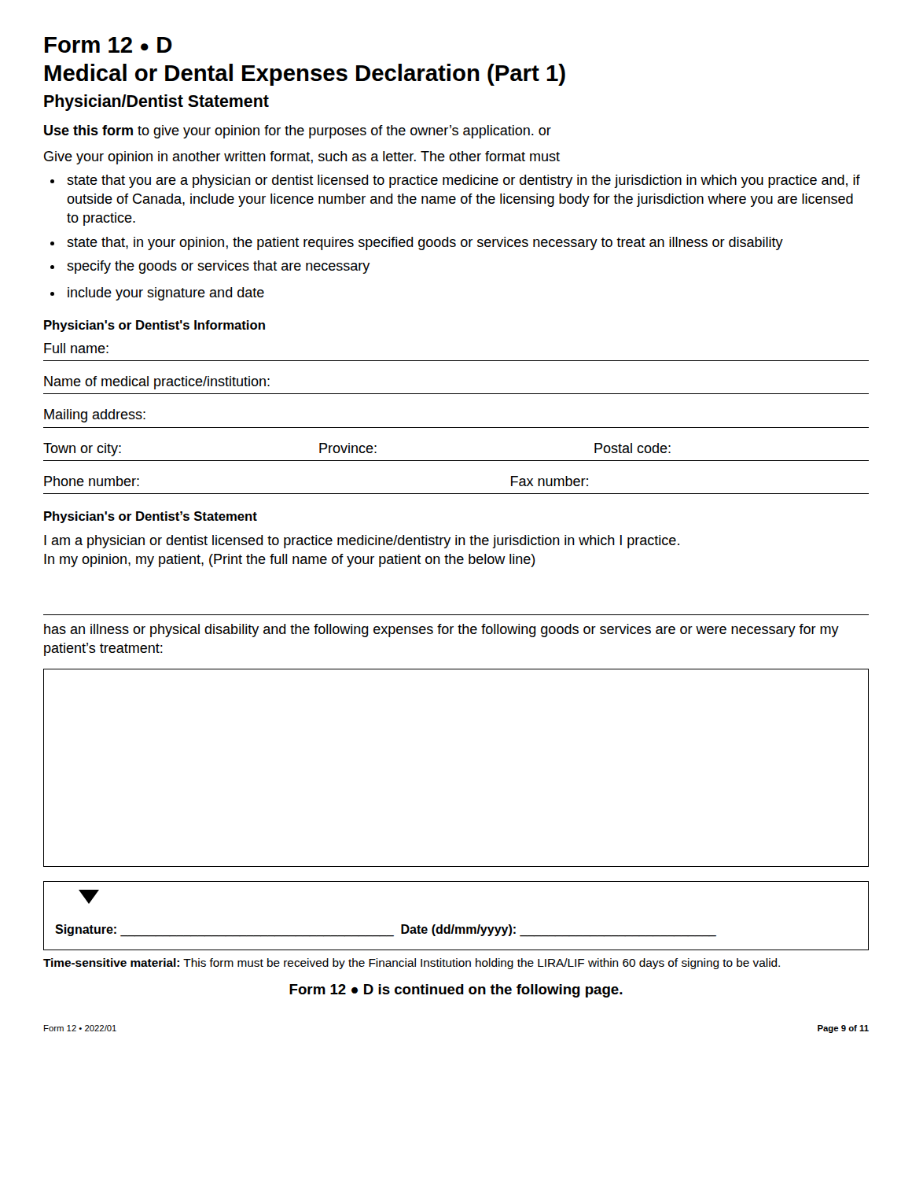Form 12 ● D
Medical or Dental Expenses Declaration (Part 1)
Physician/Dentist Statement
Use this form to give your opinion for the purposes of the owner’s application. or
Give your opinion in another written format, such as a letter. The other format must
state that you are a physician or dentist licensed to practice medicine or dentistry in the jurisdiction in which you practice and, if outside of Canada, include your licence number and the name of the licensing body for the jurisdiction where you are licensed to practice.
state that, in your opinion, the patient requires specified goods or services necessary to treat an illness or disability
specify the goods or services that are necessary
include your signature and date
Physician's or Dentist's Information
Full name:
Name of medical practice/institution:
Mailing address:
Town or city:
Province:
Postal code:
Phone number:
Fax number:
Physician's or Dentist’s Statement
I am a physician or dentist licensed to practice medicine/dentistry in the jurisdiction in which I practice.
In my opinion, my patient, (Print the full name of your patient on the below line)
has an illness or physical disability and the following expenses for the following goods or services are or were necessary for my patient’s treatment:
Signature: _______________________________________ Date (dd/mm/yyyy): ____________________________
Time-sensitive material: This form must be received by the Financial Institution holding the LIRA/LIF within 60 days of signing to be valid.
Form 12 ● D is continued on the following page.
Form 12 • 2022/01
Page 9 of 11